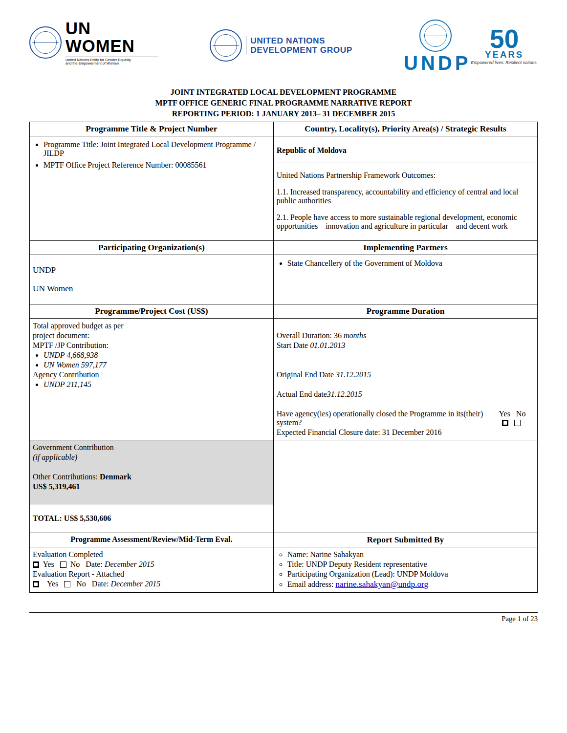UN
WOMEN
United Nations Entity for Gender Equality
and the Empowerment of Women
UNITED NATIONS
DEVELOPMENT GROUP
UNDP
50
YEARS
Empowered lives. Resilient nations.
Joint Integrated Local Development Programme
MPTF Office Generic Final Programme Narrative Report
Reporting Period: 1 January 2013– 31 December 2015
| Programme Title & Project Number | Country, Locality(s), Priority Area(s) / Strategic Results |
| Programme Title: Joint Integrated Local Development Programme / JILDP MPTF Office Project Reference Number: 00085561 | Republic of Moldova United Nations Partnership Framework Outcomes: 1.1. Increased transparency, accountability and efficiency of central and local public authorities 2.1. People have access to more sustainable regional development, economic opportunities – innovation and agriculture in particular – and decent work |
| Participating Organization(s) | Implementing Partners |
| UNDP UN Women | State Chancellery of the Government of Moldova |
| Programme/Project Cost (US$) | Programme Duration |
| Total approved budget as per project document: MPTF /JP Contribution: UNDP 4,668,938 UN Women 597,177 Agency Contribution UNDP 211,145 | Overall Duration: 36 months Start Date 01.01.2013 Original End Date 31.12.2015 Actual End date 31.12.2015 Have agency(ies) operationally closed the Programme in its(their) system? Yes No Expected Financial Closure date: 31 December 2016 |
| Government Contribution (if applicable) Other Contributions: Denmark US$ 5,319,461 | |
| TOTAL: US$ 5,530,606 |
| Programme Assessment/Review/Mid-Term Eval. | Report Submitted By |
| Evaluation Completed Yes No Date: December 2015 Evaluation Report - Attached Yes No Date: December 2015 | Name: Narine Sahakyan Title: UNDP Deputy Resident representative Participating Organization (Lead): UNDP Moldova Email address: narine.sahakyan@undp.org |
Page 1 of 23